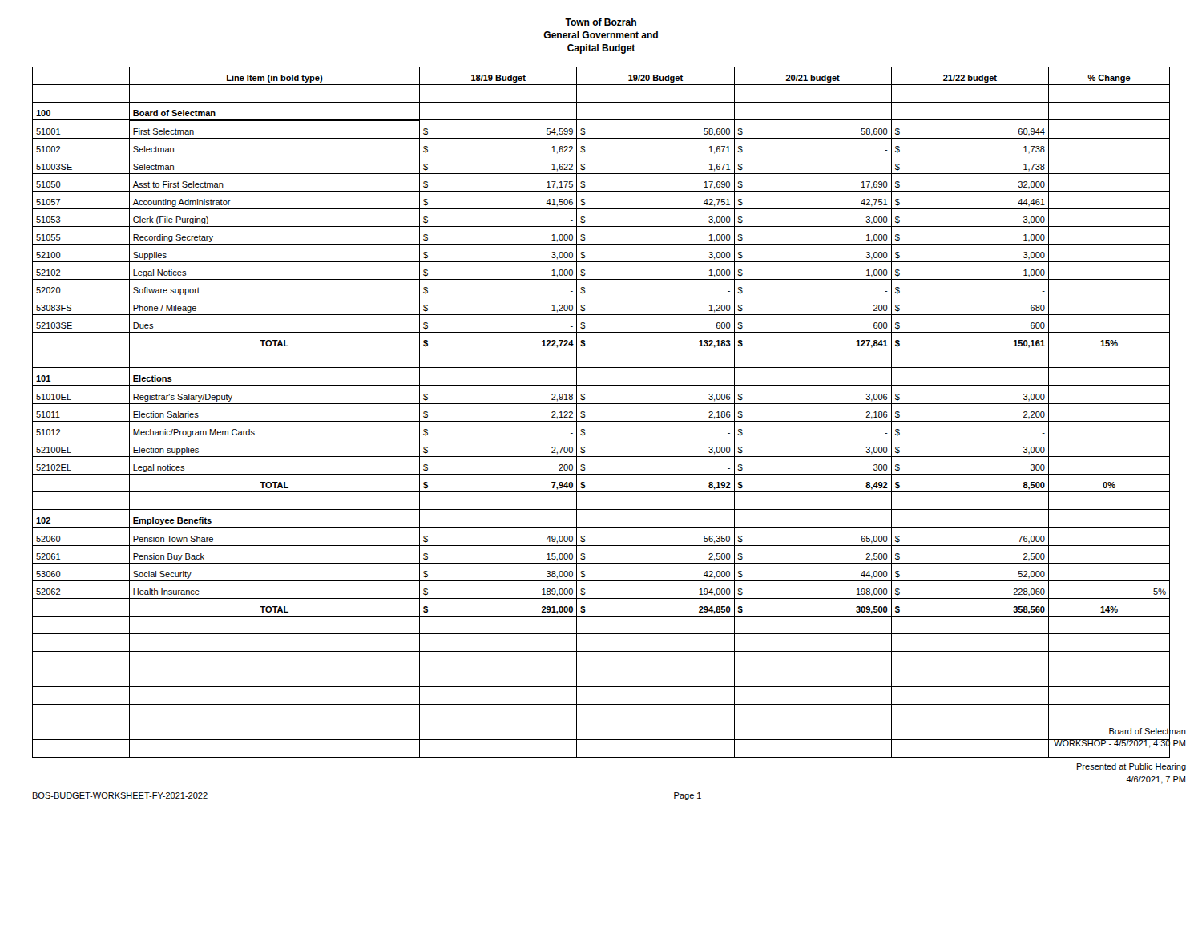Town of Bozrah
General Government and
Capital Budget
| | Line Item (in bold type) | 18/19 Budget | 19/20 Budget | 20/21 budget | 21/22 budget | % Change |
| 100 | Board of Selectman | | | | | |
| 51001 | First Selectman | $ 54,599 | $ 58,600 | $ 58,600 | $ 60,944 | |
| 51002 | Selectman | $ 1,622 | $ 1,671 | $ - | $ 1,738 | |
| 51003SE | Selectman | $ 1,622 | $ 1,671 | $ - | $ 1,738 | |
| 51050 | Asst to First Selectman | $ 17,175 | $ 17,690 | $ 17,690 | $ 32,000 | |
| 51057 | Accounting Administrator | $ 41,506 | $ 42,751 | $ 42,751 | $ 44,461 | |
| 51053 | Clerk (File Purging) | $ - | $ 3,000 | $ 3,000 | $ 3,000 | |
| 51055 | Recording Secretary | $ 1,000 | $ 1,000 | $ 1,000 | $ 1,000 | |
| 52100 | Supplies | $ 3,000 | $ 3,000 | $ 3,000 | $ 3,000 | |
| 52102 | Legal Notices | $ 1,000 | $ 1,000 | $ 1,000 | $ 1,000 | |
| 52020 | Software support | $ - | $ - | $ - | $ - | |
| 53083FS | Phone / Mileage | $ 1,200 | $ 1,200 | $ 200 | $ 680 | |
| 52103SE | Dues | $ - | $ 600 | $ 600 | $ 600 | |
| | TOTAL | $ 122,724 | $ 132,183 | $ 127,841 | $ 150,161 | 15% |
| 101 | Elections | | | | | |
| 51010EL | Registrar's Salary/Deputy | $ 2,918 | $ 3,006 | $ 3,006 | $ 3,000 | |
| 51011 | Election Salaries | $ 2,122 | $ 2,186 | $ 2,186 | $ 2,200 | |
| 51012 | Mechanic/Program Mem Cards | $ - | $ - | $ - | $ - | |
| 52100EL | Election supplies | $ 2,700 | $ 3,000 | $ 3,000 | $ 3,000 | |
| 52102EL | Legal notices | $ 200 | $ - | $ 300 | $ 300 | |
| | TOTAL | $ 7,940 | $ 8,192 | $ 8,492 | $ 8,500 | 0% |
| 102 | Employee Benefits | | | | | |
| 52060 | Pension Town Share | $ 49,000 | $ 56,350 | $ 65,000 | $ 76,000 | |
| 52061 | Pension Buy Back | $ 15,000 | $ 2,500 | $ 2,500 | $ 2,500 | |
| 53060 | Social Security | $ 38,000 | $ 42,000 | $ 44,000 | $ 52,000 | |
| 52062 | Health Insurance | $ 189,000 | $ 194,000 | $ 198,000 | $ 228,060 | 5% |
| | TOTAL | $ 291,000 | $ 294,850 | $ 309,500 | $ 358,560 | 14% |
Board of Selectman
WORKSHOP - 4/5/2021, 4:30 PM
Presented at Public Hearing
4/6/2021, 7 PM
BOS-BUDGET-WORKSHEET-FY-2021-2022
Page 1